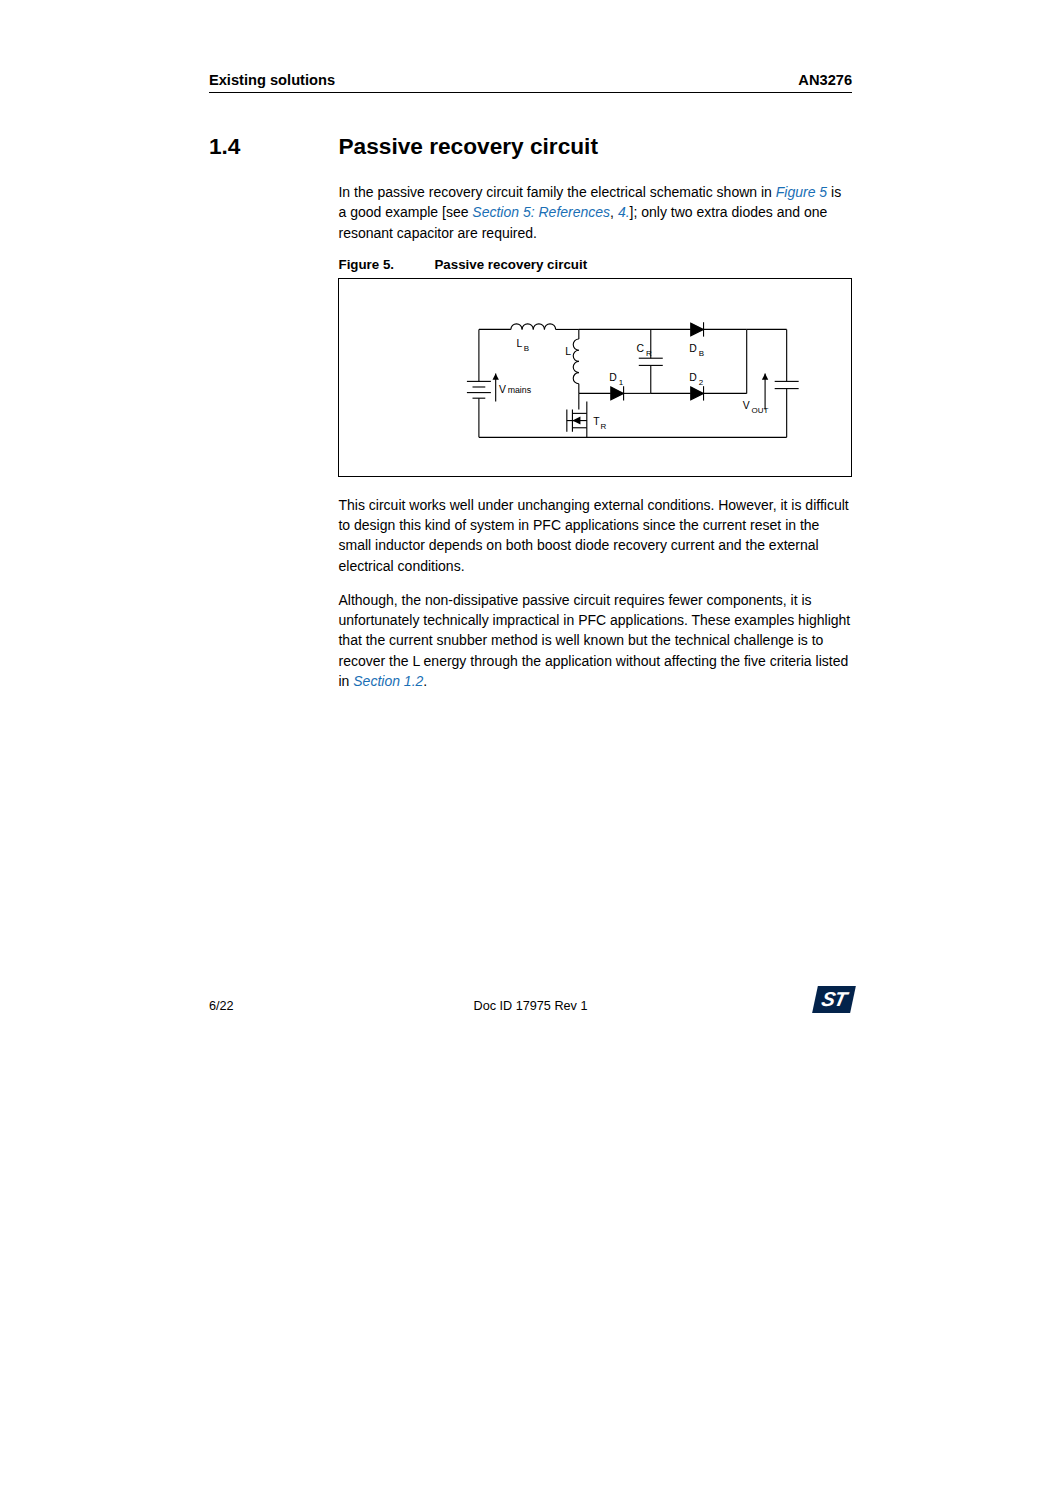Existing solutions
AN3276
1.4
Passive recovery circuit
In the passive recovery circuit family the electrical schematic shown in Figure 5 is a good example [see Section 5: References, 4.]; only two extra diodes and one resonant capacitor are required.
Figure 5. Passive recovery circuit
L B L D 1 C R D B D 2 V mains T R V OUT
This circuit works well under unchanging external conditions. However, it is difficult to design this kind of system in PFC applications since the current reset in the small inductor depends on both boost diode recovery current and the external electrical conditions.
Although, the non-dissipative passive circuit requires fewer components, it is unfortunately technically impractical in PFC applications. These examples highlight that the current snubber method is well known but the technical challenge is to recover the L energy through the application without affecting the five criteria listed in Section 1.2.
6/22
Doc ID 17975 Rev 1
ST